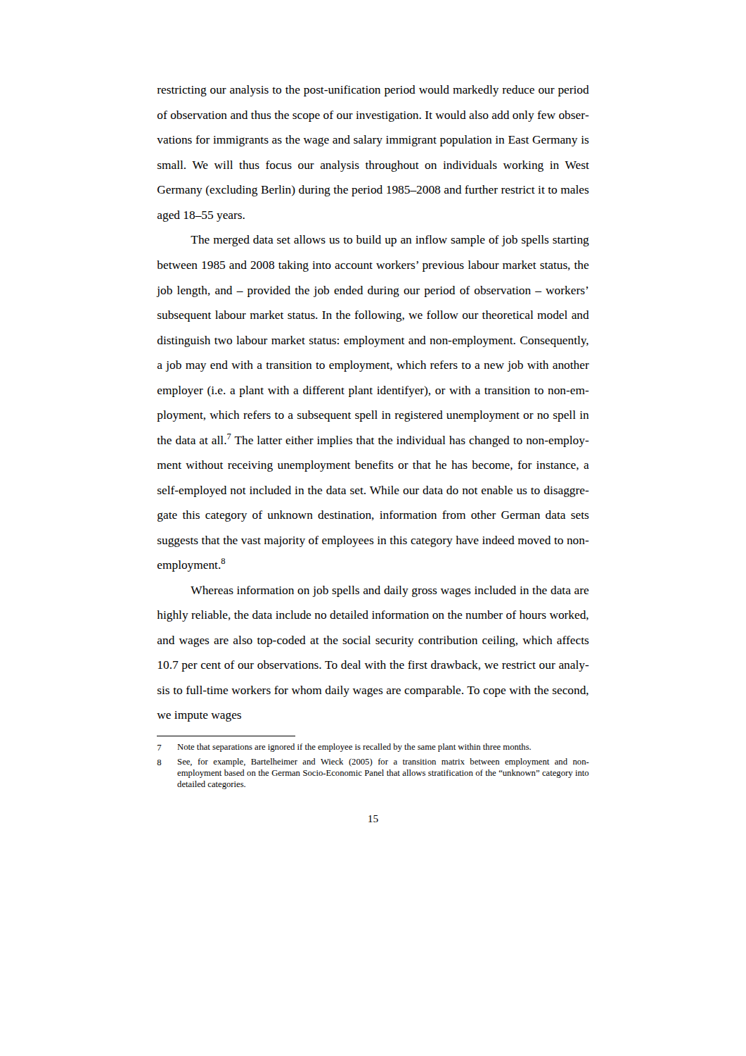restricting our analysis to the post-unification period would markedly reduce our period of observation and thus the scope of our investigation. It would also add only few observations for immigrants as the wage and salary immigrant population in East Germany is small. We will thus focus our analysis throughout on individuals working in West Germany (excluding Berlin) during the period 1985–2008 and further restrict it to males aged 18–55 years.
The merged data set allows us to build up an inflow sample of job spells starting between 1985 and 2008 taking into account workers’ previous labour market status, the job length, and – provided the job ended during our period of observation – workers’ subsequent labour market status. In the following, we follow our theoretical model and distinguish two labour market status: employment and non-employment. Consequently, a job may end with a transition to employment, which refers to a new job with another employer (i.e. a plant with a different plant identifyer), or with a transition to non-employment, which refers to a subsequent spell in registered unemployment or no spell in the data at all.7 The latter either implies that the individual has changed to non-employment without receiving unemployment benefits or that he has become, for instance, a self-employed not included in the data set. While our data do not enable us to disaggregate this category of unknown destination, information from other German data sets suggests that the vast majority of employees in this category have indeed moved to non-employment.8
Whereas information on job spells and daily gross wages included in the data are highly reliable, the data include no detailed information on the number of hours worked, and wages are also top-coded at the social security contribution ceiling, which affects 10.7 per cent of our observations. To deal with the first drawback, we restrict our analysis to full-time workers for whom daily wages are comparable. To cope with the second, we impute wages
7
Note that separations are ignored if the employee is recalled by the same plant within three months.
8
See, for example, Bartelheimer and Wieck (2005) for a transition matrix between employment and non-employment based on the German Socio-Economic Panel that allows stratification of the “unknown” category into detailed categories.
15